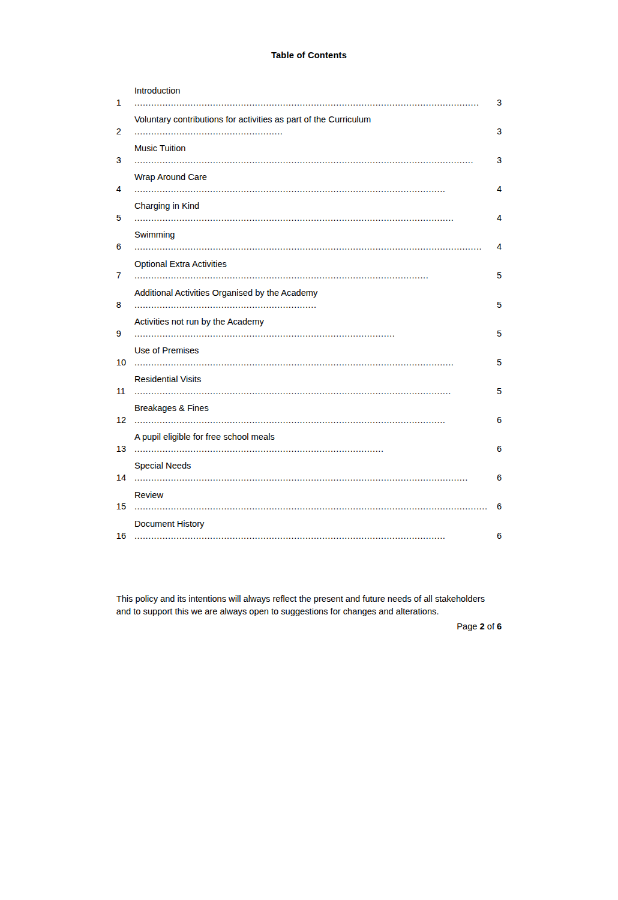Table of Contents
| 1 | Introduction ........................................................................................................................... | 3 |
| 2 | Voluntary contributions for activities as part of the Curriculum ..................................................... | 3 |
| 3 | Music Tuition ......................................................................................................................... | 3 |
| 4 | Wrap Around Care ............................................................................................................... | 4 |
| 5 | Charging in Kind .................................................................................................................. | 4 |
| 6 | Swimming ............................................................................................................................ | 4 |
| 7 | Optional Extra Activities ......................................................................................................... | 5 |
| 8 | Additional Activities Organised by the Academy ................................................................. | 5 |
| 9 | Activities not run by the Academy ............................................................................................. | 5 |
| 10 | Use of Premises .................................................................................................................. | 5 |
| 11 | Residential Visits ................................................................................................................. | 5 |
| 12 | Breakages & Fines ............................................................................................................... | 6 |
| 13 | A pupil eligible for free school meals ......................................................................................... | 6 |
| 14 | Special Needs ....................................................................................................................... | 6 |
| 15 | Review .............................................................................................................................. | 6 |
| 16 | Document History ............................................................................................................... | 6 |
This policy and its intentions will always reflect the present and future needs of all stakeholders and to support this we are always open to suggestions for changes and alterations.
Page 2 of 6